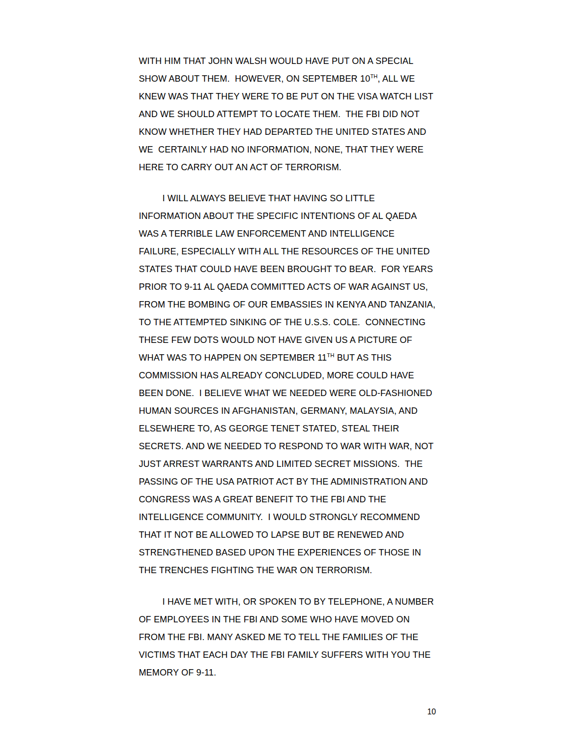WITH HIM THAT JOHN WALSH WOULD HAVE PUT ON A SPECIAL SHOW ABOUT THEM. HOWEVER, ON SEPTEMBER 10TH, ALL WE KNEW WAS THAT THEY WERE TO BE PUT ON THE VISA WATCH LIST AND WE SHOULD ATTEMPT TO LOCATE THEM. THE FBI DID NOT KNOW WHETHER THEY HAD DEPARTED THE UNITED STATES AND WE CERTAINLY HAD NO INFORMATION, NONE, THAT THEY WERE HERE TO CARRY OUT AN ACT OF TERRORISM.
I WILL ALWAYS BELIEVE THAT HAVING SO LITTLE INFORMATION ABOUT THE SPECIFIC INTENTIONS OF AL QAEDA WAS A TERRIBLE LAW ENFORCEMENT AND INTELLIGENCE FAILURE, ESPECIALLY WITH ALL THE RESOURCES OF THE UNITED STATES THAT COULD HAVE BEEN BROUGHT TO BEAR. FOR YEARS PRIOR TO 9-11 AL QAEDA COMMITTED ACTS OF WAR AGAINST US, FROM THE BOMBING OF OUR EMBASSIES IN KENYA AND TANZANIA, TO THE ATTEMPTED SINKING OF THE U.S.S. COLE. CONNECTING THESE FEW DOTS WOULD NOT HAVE GIVEN US A PICTURE OF WHAT WAS TO HAPPEN ON SEPTEMBER 11TH BUT AS THIS COMMISSION HAS ALREADY CONCLUDED, MORE COULD HAVE BEEN DONE. I BELIEVE WHAT WE NEEDED WERE OLD-FASHIONED HUMAN SOURCES IN AFGHANISTAN, GERMANY, MALAYSIA, AND ELSEWHERE TO, AS GEORGE TENET STATED, STEAL THEIR SECRETS. AND WE NEEDED TO RESPOND TO WAR WITH WAR, NOT JUST ARREST WARRANTS AND LIMITED SECRET MISSIONS. THE PASSING OF THE USA PATRIOT ACT BY THE ADMINISTRATION AND CONGRESS WAS A GREAT BENEFIT TO THE FBI AND THE INTELLIGENCE COMMUNITY. I WOULD STRONGLY RECOMMEND THAT IT NOT BE ALLOWED TO LAPSE BUT BE RENEWED AND STRENGTHENED BASED UPON THE EXPERIENCES OF THOSE IN THE TRENCHES FIGHTING THE WAR ON TERRORISM.
I HAVE MET WITH, OR SPOKEN TO BY TELEPHONE, A NUMBER OF EMPLOYEES IN THE FBI AND SOME WHO HAVE MOVED ON FROM THE FBI. MANY ASKED ME TO TELL THE FAMILIES OF THE VICTIMS THAT EACH DAY THE FBI FAMILY SUFFERS WITH YOU THE MEMORY OF 9-11.
10